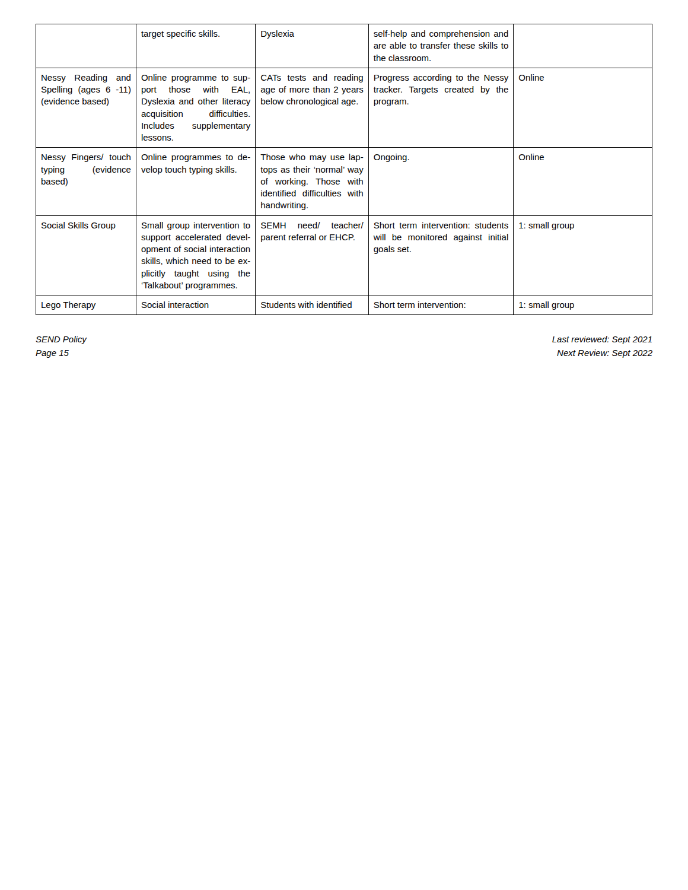| | target specific skills. | Dyslexia | self-help and comprehension and are able to transfer these skills to the classroom. | |
| Nessy Reading and Spelling (ages 6 -11) (evidence based) | Online programme to support those with EAL, Dyslexia and other literacy acquisition difficulties. Includes supplementary lessons. | CATs tests and reading age of more than 2 years below chronological age. | Progress according to the Nessy tracker. Targets created by the program. | Online |
| Nessy Fingers/ touch typing (evidence based) | Online programmes to develop touch typing skills. | Those who may use laptops as their ‘normal’ way of working. Those with identified difficulties with handwriting. | Ongoing. | Online |
| Social Skills Group | Small group intervention to support accelerated development of social interaction skills, which need to be explicitly taught using the ‘Talkabout’ programmes. | SEMH need/ teacher/ parent referral or EHCP. | Short term intervention: students will be monitored against initial goals set. | 1: small group |
| Lego Therapy | Social interaction | Students with identified | Short term intervention: | 1: small group |
SEND Policy
Page 15
Last reviewed: Sept 2021
Next Review: Sept 2022